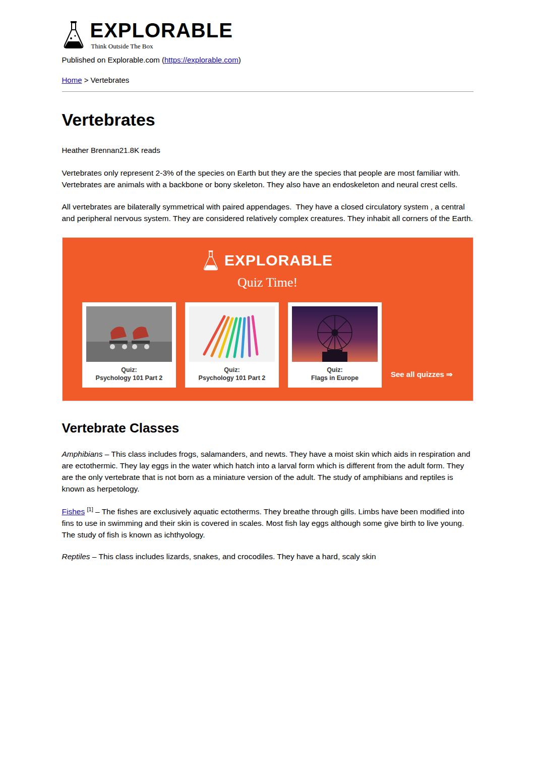EXPLORABLE
Think Outside The Box
Published on Explorable.com (https://explorable.com)
Home > Vertebrates
Vertebrates
Heather Brennan21.8K reads
Vertebrates only represent 2-3% of the species on Earth but they are the species that people are most familiar with. Vertebrates are animals with a backbone or bony skeleton. They also have an endoskeleton and neural crest cells.
All vertebrates are bilaterally symmetrical with paired appendages. They have a closed circulatory system , a central and peripheral nervous system. They are considered relatively complex creatures. They inhabit all corners of the Earth.
EXPLORABLE
Quiz Time!
Quiz:
Psychology 101 Part 2
Quiz:
Psychology 101 Part 2
Quiz:
Flags in Europe
See all quizzes ⇒
Vertebrate Classes
Amphibians – This class includes frogs, salamanders, and newts. They have a moist skin which aids in respiration and are ectothermic. They lay eggs in the water which hatch into a larval form which is different from the adult form. They are the only vertebrate that is not born as a miniature version of the adult. The study of amphibians and reptiles is known as herpetology.
Fishes [1] – The fishes are exclusively aquatic ectotherms. They breathe through gills. Limbs have been modified into fins to use in swimming and their skin is covered in scales. Most fish lay eggs although some give birth to live young. The study of fish is known as ichthyology.
Reptiles – This class includes lizards, snakes, and crocodiles. They have a hard, scaly skin